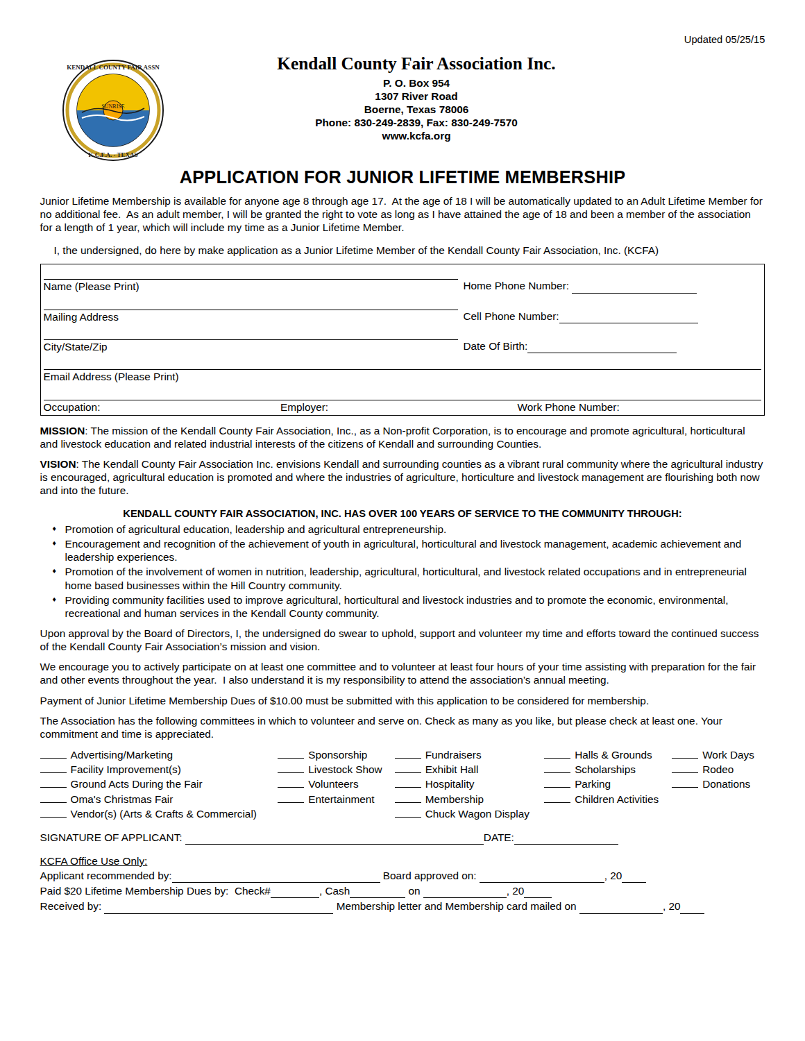Updated 05/25/15
SUNRISE KENDALL COUNTY FAIR ASSN K.C.F.A. · TEXAS
Kendall County Fair Association Inc.
P. O. Box 954
1307 River Road
Boerne, Texas 78006
Phone: 830-249-2839, Fax: 830-249-7570
www.kcfa.org
APPLICATION FOR JUNIOR LIFETIME MEMBERSHIP
Junior Lifetime Membership is available for anyone age 8 through age 17. At the age of 18 I will be automatically updated to an Adult Lifetime Member for no additional fee. As an adult member, I will be granted the right to vote as long as I have attained the age of 18 and been a member of the association for a length of 1 year, which will include my time as a Junior Lifetime Member.
I, the undersigned, do here by make application as a Junior Lifetime Member of the Kendall County Fair Association, Inc. (KCFA)
| Name (Please Print) | Home Phone Number: |
| Mailing Address | Cell Phone Number: |
| City/State/Zip | Date Of Birth: |
| Email Address (Please Print) |
| / Occupation: / Employer: / Work Phone Number: / |
MISSION: The mission of the Kendall County Fair Association, Inc., as a Non-profit Corporation, is to encourage and promote agricultural, horticultural and livestock education and related industrial interests of the citizens of Kendall and surrounding Counties.
VISION: The Kendall County Fair Association Inc. envisions Kendall and surrounding counties as a vibrant rural community where the agricultural industry is encouraged, agricultural education is promoted and where the industries of agriculture, horticulture and livestock management are flourishing both now and into the future.
KENDALL COUNTY FAIR ASSOCIATION, INC. HAS OVER 100 YEARS OF SERVICE TO THE COMMUNITY THROUGH:
Promotion of agricultural education, leadership and agricultural entrepreneurship.
Encouragement and recognition of the achievement of youth in agricultural, horticultural and livestock management, academic achievement and leadership experiences.
Promotion of the involvement of women in nutrition, leadership, agricultural, horticultural, and livestock related occupations and in entrepreneurial home based businesses within the Hill Country community.
Providing community facilities used to improve agricultural, horticultural and livestock industries and to promote the economic, environmental, recreational and human services in the Kendall County community.
Upon approval by the Board of Directors, I, the undersigned do swear to uphold, support and volunteer my time and efforts toward the continued success of the Kendall County Fair Association’s mission and vision.
We encourage you to actively participate on at least one committee and to volunteer at least four hours of your time assisting with preparation for the fair and other events throughout the year. I also understand it is my responsibility to attend the association’s annual meeting.
Payment of Junior Lifetime Membership Dues of $10.00 must be submitted with this application to be considered for membership.
The Association has the following committees in which to volunteer and serve on. Check as many as you like, but please check at least one. Your commitment and time is appreciated.
| Advertising/Marketing | Sponsorship | Fundraisers | Halls & Grounds | Work Days |
| Facility Improvement(s) | Livestock Show | Exhibit Hall | Scholarships | Rodeo |
| Ground Acts During the Fair | Volunteers | Hospitality | Parking | Donations |
| Oma's Christmas Fair | Entertainment | Membership | Children Activities | |
| Vendor(s) (Arts & Crafts & Commercial) | | Chuck Wagon Display | | |
SIGNATURE OF APPLICANT: DATE:
KCFA Office Use Only:
Applicant recommended by: Board approved on: , 20
Paid $20 Lifetime Membership Dues by: Check# , Cash on , 20
Received by: Membership letter and Membership card mailed on , 20